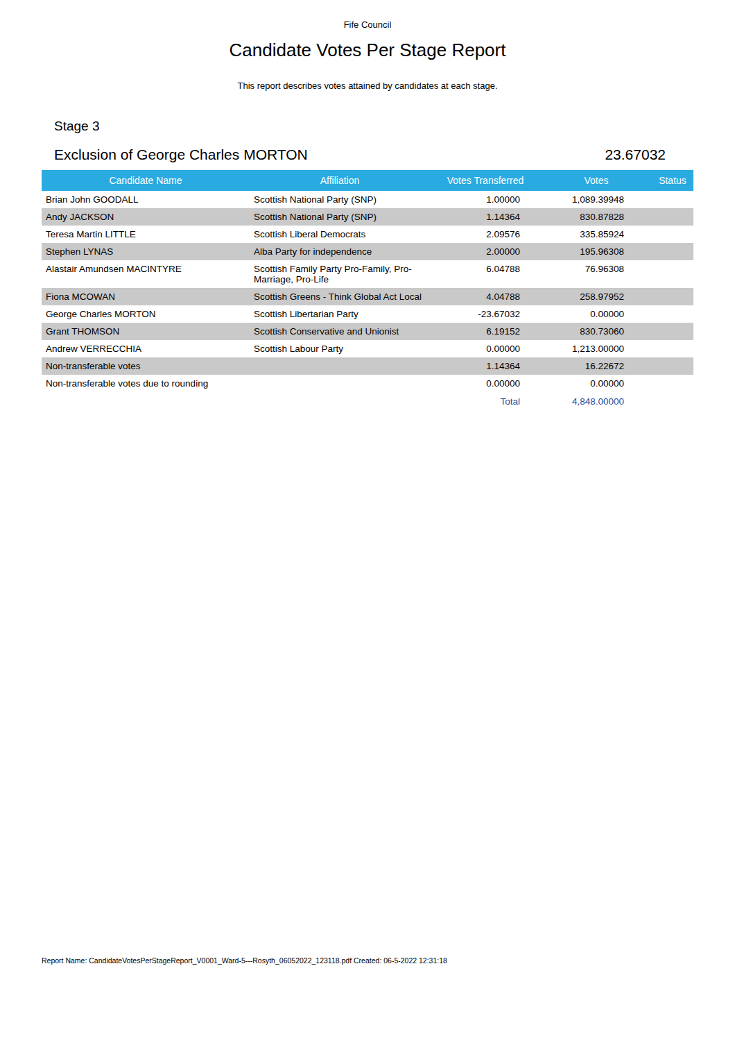Fife Council
Candidate Votes Per Stage Report
This report describes votes attained by candidates at each stage.
Stage 3
Exclusion of George Charles MORTON 23.67032
| Candidate Name | Affiliation | Votes Transferred | Votes | Status |
| --- | --- | --- | --- | --- |
| Brian John GOODALL | Scottish National Party (SNP) | 1.00000 | 1,089.39948 | |
| Andy JACKSON | Scottish National Party (SNP) | 1.14364 | 830.87828 | |
| Teresa Martin LITTLE | Scottish Liberal Democrats | 2.09576 | 335.85924 | |
| Stephen LYNAS | Alba Party for independence | 2.00000 | 195.96308 | |
| Alastair Amundsen MACINTYRE | Scottish Family Party Pro-Family, Pro-Marriage, Pro-Life | 6.04788 | 76.96308 | |
| Fiona MCOWAN | Scottish Greens - Think Global Act Local | 4.04788 | 258.97952 | |
| George Charles MORTON | Scottish Libertarian Party | -23.67032 | 0.00000 | |
| Grant THOMSON | Scottish Conservative and Unionist | 6.19152 | 830.73060 | |
| Andrew VERRECCHIA | Scottish Labour Party | 0.00000 | 1,213.00000 | |
| Non-transferable votes | | 1.14364 | 16.22672 | |
| Non-transferable votes due to rounding | 0.00000 | 0.00000 | |
| | Total | 4,848.00000 | |
Report Name: CandidateVotesPerStageReport_V0001_Ward-5---Rosyth_06052022_123118.pdf Created: 06-5-2022 12:31:18